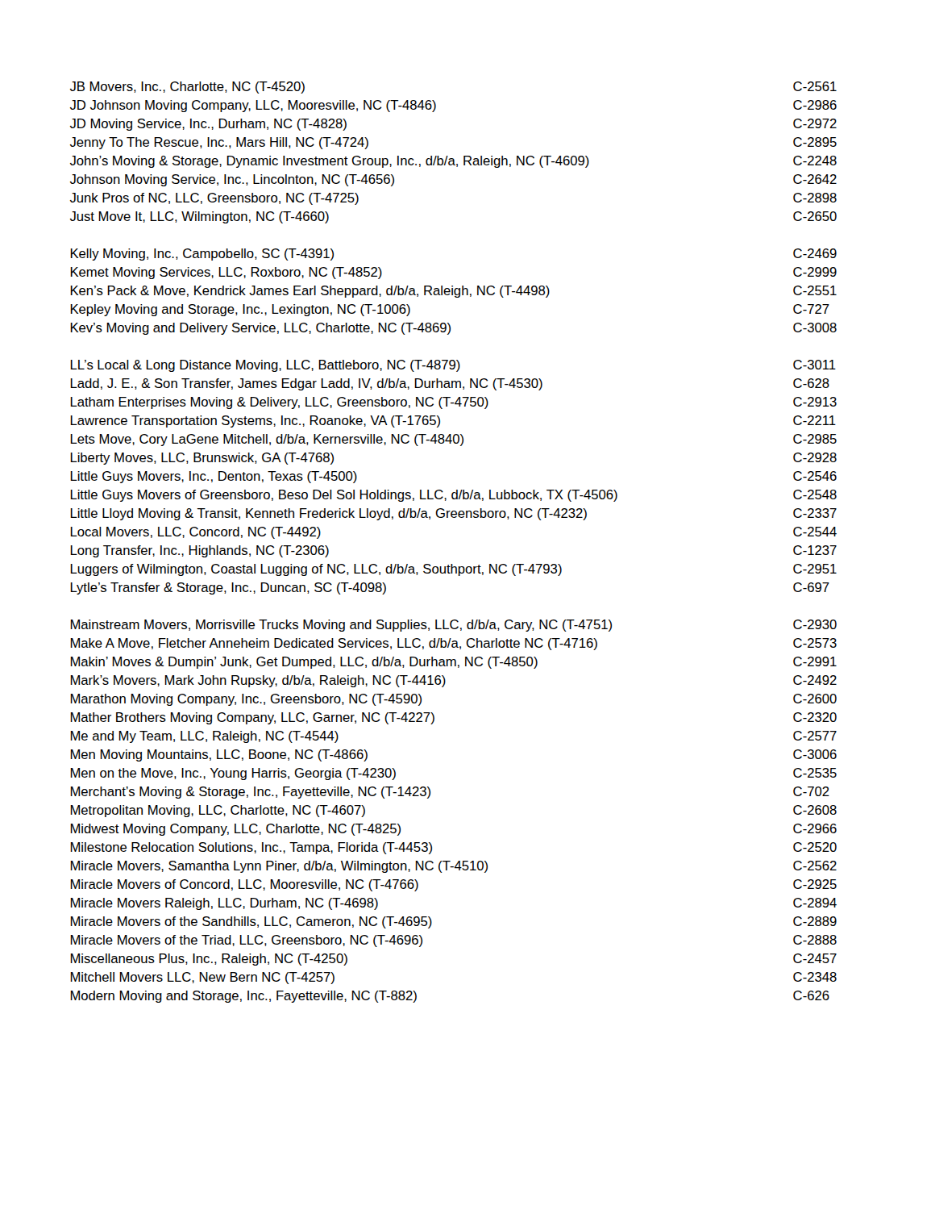| JB Movers, Inc., Charlotte, NC (T-4520) | C-2561 |
| JD Johnson Moving Company, LLC, Mooresville, NC (T-4846) | C-2986 |
| JD Moving Service, Inc., Durham, NC (T-4828) | C-2972 |
| Jenny To The Rescue, Inc., Mars Hill, NC (T-4724) | C-2895 |
| John’s Moving & Storage, Dynamic Investment Group, Inc., d/b/a, Raleigh, NC (T-4609) | C-2248 |
| Johnson Moving Service, Inc., Lincolnton, NC (T-4656) | C-2642 |
| Junk Pros of NC, LLC, Greensboro, NC (T-4725) | C-2898 |
| Just Move It, LLC, Wilmington, NC (T-4660) | C-2650 |
| Kelly Moving, Inc., Campobello, SC (T-4391) | C-2469 |
| Kemet Moving Services, LLC, Roxboro, NC (T-4852) | C-2999 |
| Ken’s Pack & Move, Kendrick James Earl Sheppard, d/b/a, Raleigh, NC (T-4498) | C-2551 |
| Kepley Moving and Storage, Inc., Lexington, NC (T-1006) | C-727 |
| Kev’s Moving and Delivery Service, LLC, Charlotte, NC (T-4869) | C-3008 |
| LL’s Local & Long Distance Moving, LLC, Battleboro, NC (T-4879) | C-3011 |
| Ladd, J. E., & Son Transfer, James Edgar Ladd, IV, d/b/a, Durham, NC (T-4530) | C-628 |
| Latham Enterprises Moving & Delivery, LLC, Greensboro, NC (T-4750) | C-2913 |
| Lawrence Transportation Systems, Inc., Roanoke, VA (T-1765) | C-2211 |
| Lets Move, Cory LaGene Mitchell, d/b/a, Kernersville, NC (T-4840) | C-2985 |
| Liberty Moves, LLC, Brunswick, GA (T-4768) | C-2928 |
| Little Guys Movers, Inc., Denton, Texas (T-4500) | C-2546 |
| Little Guys Movers of Greensboro, Beso Del Sol Holdings, LLC, d/b/a, Lubbock, TX (T-4506) | C-2548 |
| Little Lloyd Moving & Transit, Kenneth Frederick Lloyd, d/b/a, Greensboro, NC (T-4232) | C-2337 |
| Local Movers, LLC, Concord, NC (T-4492) | C-2544 |
| Long Transfer, Inc., Highlands, NC (T-2306) | C-1237 |
| Luggers of Wilmington, Coastal Lugging of NC, LLC, d/b/a, Southport, NC (T-4793) | C-2951 |
| Lytle’s Transfer & Storage, Inc., Duncan, SC (T-4098) | C-697 |
| Mainstream Movers, Morrisville Trucks Moving and Supplies, LLC, d/b/a, Cary, NC (T-4751) | C-2930 |
| Make A Move, Fletcher Anneheim Dedicated Services, LLC, d/b/a, Charlotte NC (T-4716) | C-2573 |
| Makin’ Moves & Dumpin’ Junk, Get Dumped, LLC, d/b/a, Durham, NC (T-4850) | C-2991 |
| Mark’s Movers, Mark John Rupsky, d/b/a, Raleigh, NC (T-4416) | C-2492 |
| Marathon Moving Company, Inc., Greensboro, NC (T-4590) | C-2600 |
| Mather Brothers Moving Company, LLC, Garner, NC (T-4227) | C-2320 |
| Me and My Team, LLC, Raleigh, NC (T-4544) | C-2577 |
| Men Moving Mountains, LLC, Boone, NC (T-4866) | C-3006 |
| Men on the Move, Inc., Young Harris, Georgia (T-4230) | C-2535 |
| Merchant’s Moving & Storage, Inc., Fayetteville, NC (T-1423) | C-702 |
| Metropolitan Moving, LLC, Charlotte, NC (T-4607) | C-2608 |
| Midwest Moving Company, LLC, Charlotte, NC (T-4825) | C-2966 |
| Milestone Relocation Solutions, Inc., Tampa, Florida (T-4453) | C-2520 |
| Miracle Movers, Samantha Lynn Piner, d/b/a, Wilmington, NC (T-4510) | C-2562 |
| Miracle Movers of Concord, LLC, Mooresville, NC (T-4766) | C-2925 |
| Miracle Movers Raleigh, LLC, Durham, NC (T-4698) | C-2894 |
| Miracle Movers of the Sandhills, LLC, Cameron, NC (T-4695) | C-2889 |
| Miracle Movers of the Triad, LLC, Greensboro, NC (T-4696) | C-2888 |
| Miscellaneous Plus, Inc., Raleigh, NC (T-4250) | C-2457 |
| Mitchell Movers LLC, New Bern NC (T-4257) | C-2348 |
| Modern Moving and Storage, Inc., Fayetteville, NC (T-882) | C-626 |